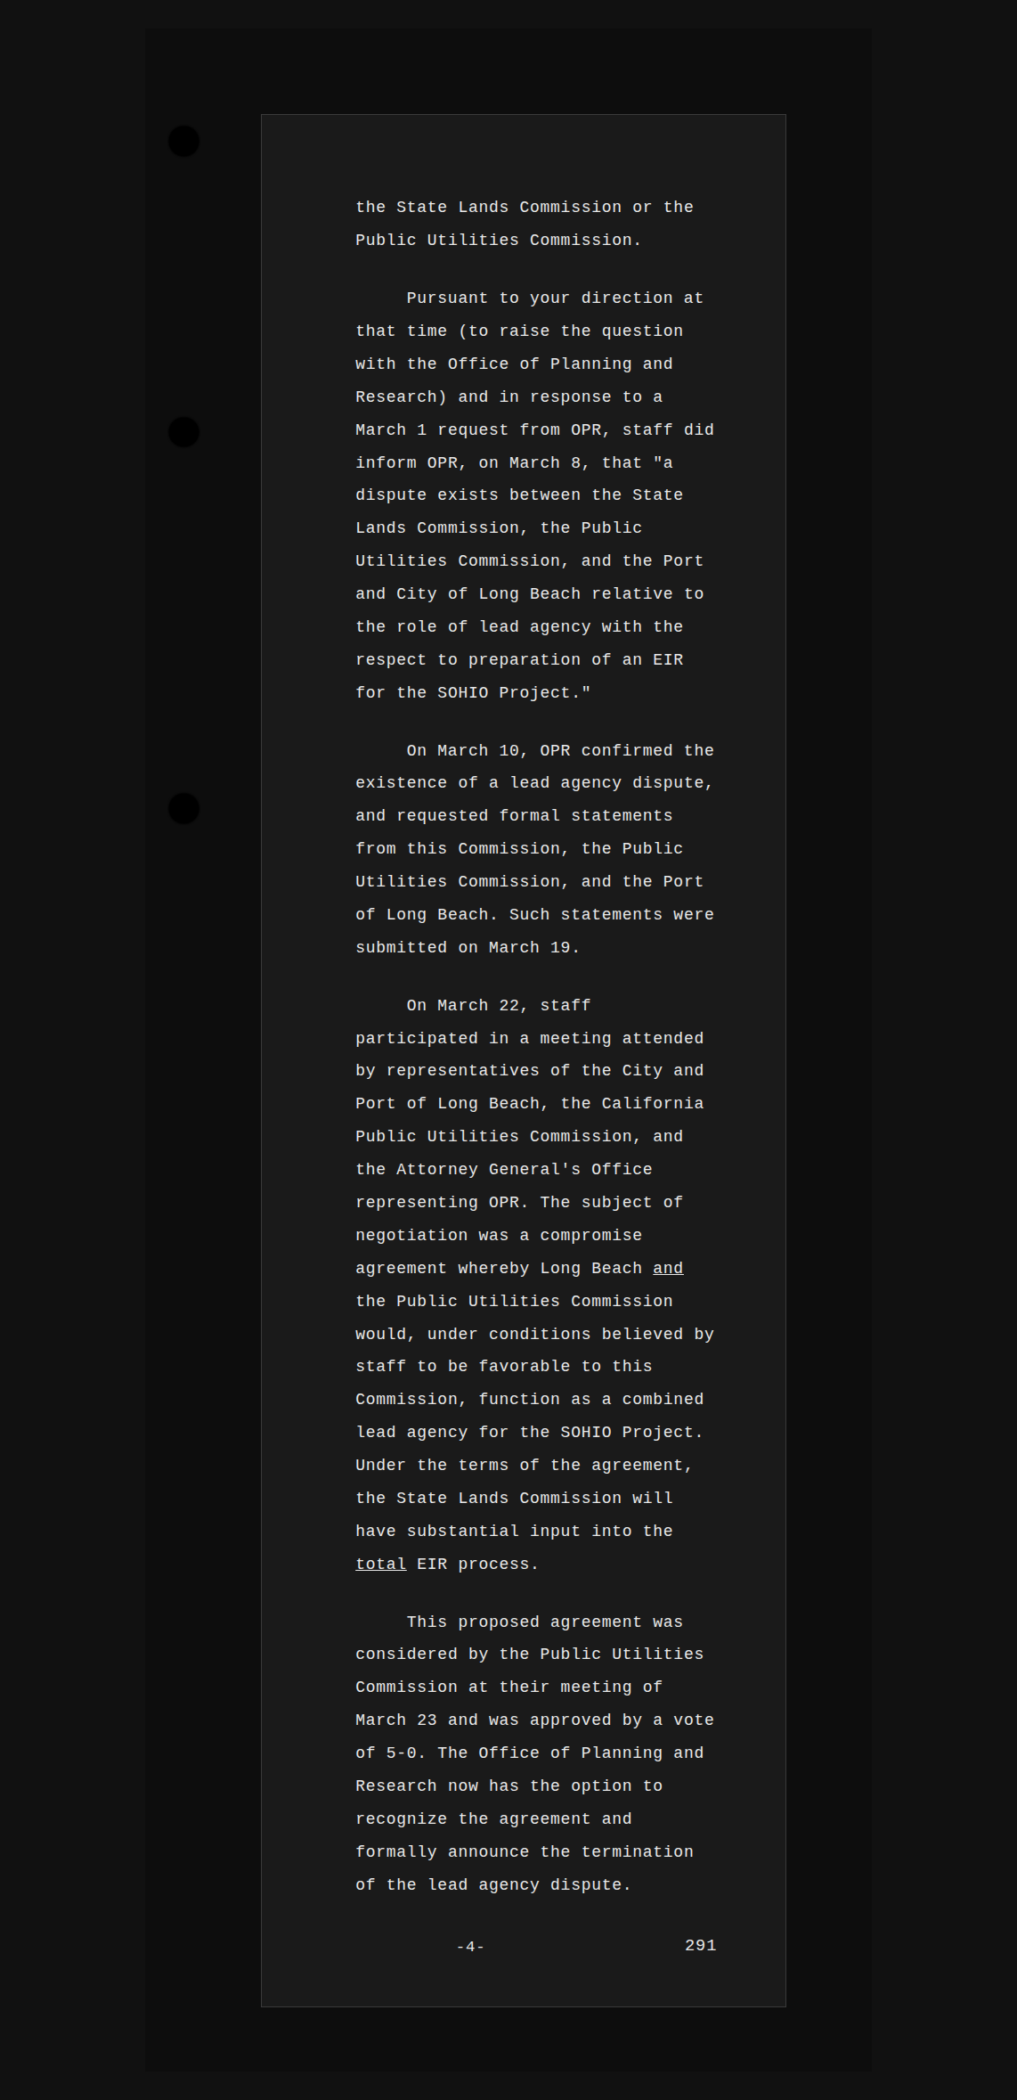the State Lands Commission or the Public Utilities Commission.
Pursuant to your direction at that time (to raise the question with the Office of Planning and Research) and in response to a March 1 request from OPR, staff did inform OPR, on March 8, that "a dispute exists between the State Lands Commission, the Public Utilities Commission, and the Port and City of Long Beach relative to the role of lead agency with the respect to preparation of an EIR for the SOHIO Project."
On March 10, OPR confirmed the existence of a lead agency dispute, and requested formal statements from this Commission, the Public Utilities Commission, and the Port of Long Beach. Such statements were submitted on March 19.
On March 22, staff participated in a meeting attended by representatives of the City and Port of Long Beach, the California Public Utilities Commission, and the Attorney General's Office representing OPR. The subject of negotiation was a compromise agreement whereby Long Beach and the Public Utilities Commission would, under conditions believed by staff to be favorable to this Commission, function as a combined lead agency for the SOHIO Project. Under the terms of the agreement, the State Lands Commission will have substantial input into the total EIR process.
This proposed agreement was considered by the Public Utilities Commission at their meeting of March 23 and was approved by a vote of 5-0. The Office of Planning and Research now has the option to recognize the agreement and formally announce the termination of the lead agency dispute.
-4- 291